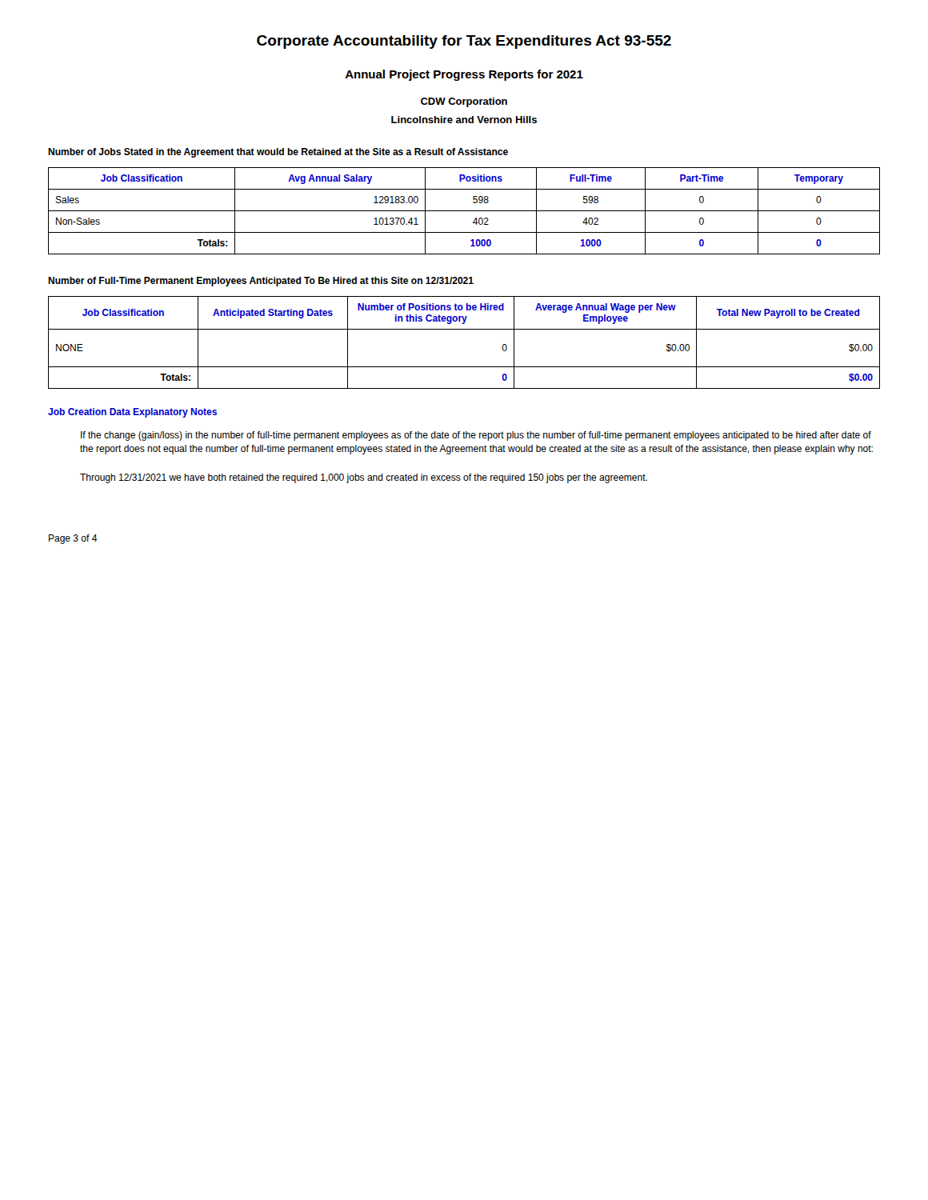Corporate Accountability for Tax Expenditures Act 93-552
Annual Project Progress Reports for 2021
CDW Corporation
Lincolnshire and Vernon Hills
Number of Jobs Stated in the Agreement that would be Retained at the Site as a Result of Assistance
| Job Classification | Avg Annual Salary | Positions | Full-Time | Part-Time | Temporary |
| --- | --- | --- | --- | --- | --- |
| Sales | 129183.00 | 598 | 598 | 0 | 0 |
| Non-Sales | 101370.41 | 402 | 402 | 0 | 0 |
| Totals: | | 1000 | 1000 | 0 | 0 |
Number of Full-Time Permanent Employees Anticipated To Be Hired at this Site on 12/31/2021
| Job Classification | Anticipated Starting Dates | Number of Positions to be Hired in this Category | Average Annual Wage per New Employee | Total New Payroll to be Created |
| --- | --- | --- | --- | --- |
| NONE | | 0 | $0.00 | $0.00 |
| Totals: | | 0 | | $0.00 |
Job Creation Data Explanatory Notes
If the change (gain/loss) in the number of full-time permanent employees as of the date of the report plus the number of full-time permanent employees anticipated to be hired after date of the report does not equal the number of full-time permanent employees stated in the Agreement that would be created at the site as a result of the assistance, then please explain why not:
Through 12/31/2021 we have both retained the required 1,000 jobs and created in excess of the required 150 jobs per the agreement.
Page 3 of 4